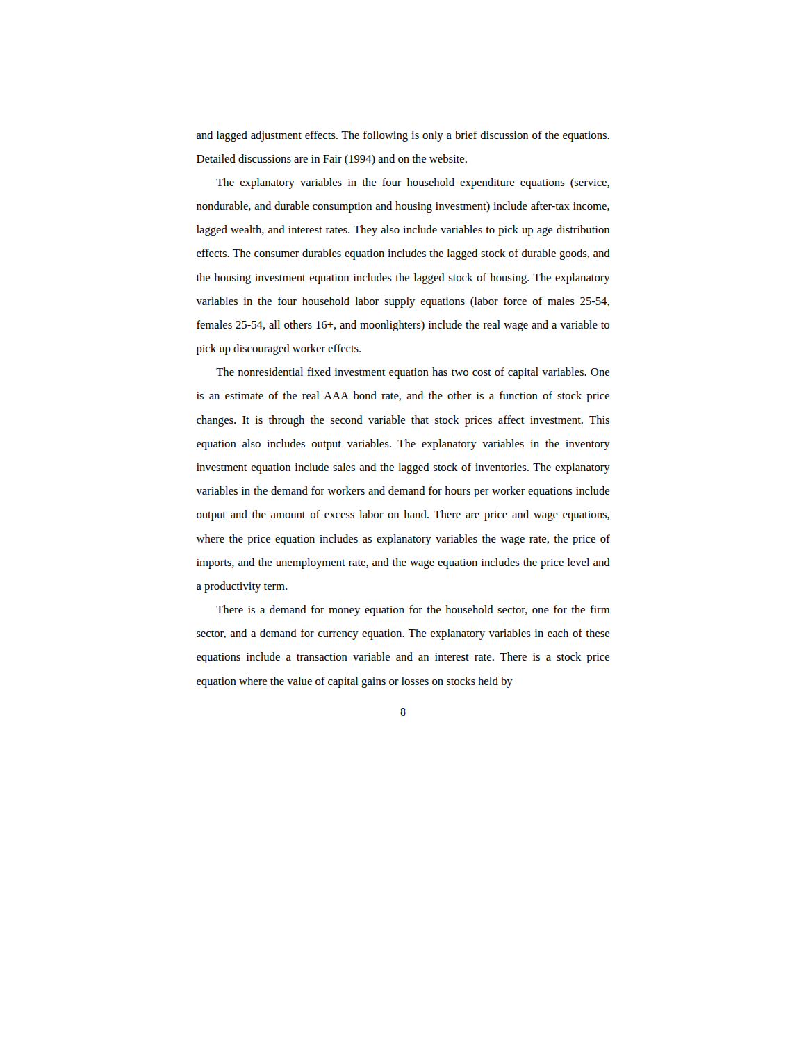and lagged adjustment effects. The following is only a brief discussion of the equations. Detailed discussions are in Fair (1994) and on the website.
The explanatory variables in the four household expenditure equations (service, nondurable, and durable consumption and housing investment) include after-tax income, lagged wealth, and interest rates. They also include variables to pick up age distribution effects. The consumer durables equation includes the lagged stock of durable goods, and the housing investment equation includes the lagged stock of housing. The explanatory variables in the four household labor supply equations (labor force of males 25-54, females 25-54, all others 16+, and moonlighters) include the real wage and a variable to pick up discouraged worker effects.
The nonresidential fixed investment equation has two cost of capital variables. One is an estimate of the real AAA bond rate, and the other is a function of stock price changes. It is through the second variable that stock prices affect investment. This equation also includes output variables. The explanatory variables in the inventory investment equation include sales and the lagged stock of inventories. The explanatory variables in the demand for workers and demand for hours per worker equations include output and the amount of excess labor on hand. There are price and wage equations, where the price equation includes as explanatory variables the wage rate, the price of imports, and the unemployment rate, and the wage equation includes the price level and a productivity term.
There is a demand for money equation for the household sector, one for the firm sector, and a demand for currency equation. The explanatory variables in each of these equations include a transaction variable and an interest rate. There is a stock price equation where the value of capital gains or losses on stocks held by
8